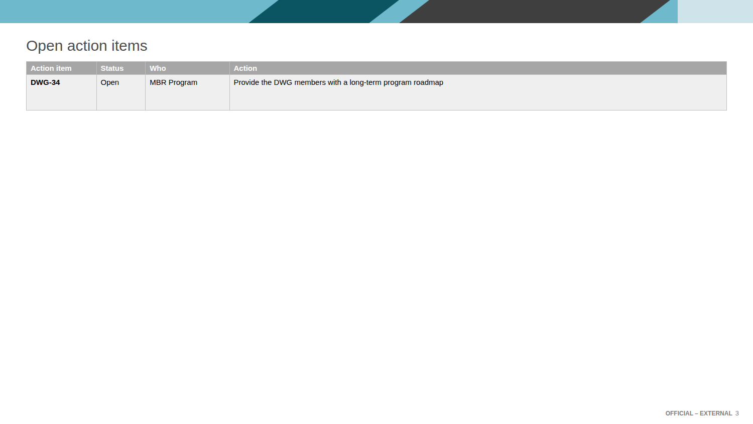Open action items
| Action item | Status | Who | Action |
| --- | --- | --- | --- |
| DWG-34 | Open | MBR Program | Provide the DWG members with a long-term program roadmap |
OFFICIAL – EXTERNAL3